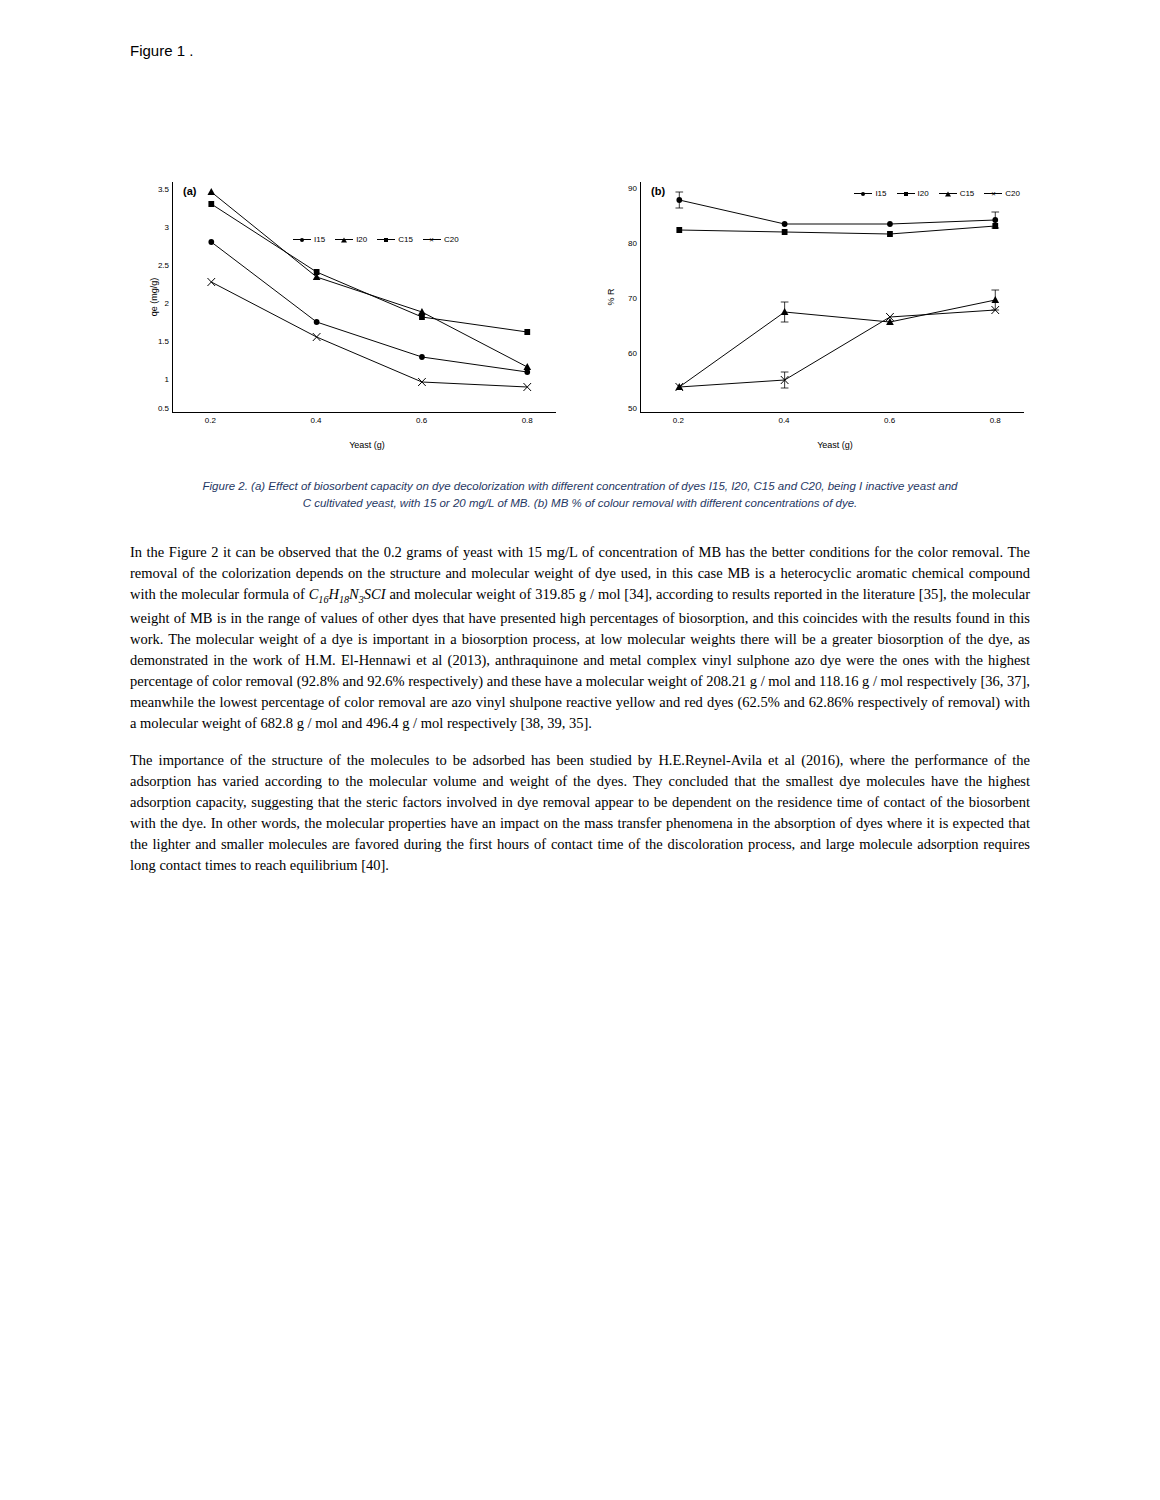Figure 1 .
(a) qe (mg/g)
3.5 3 2.5 2 1.5 1 0.5
I15 I20 C15 C20
0.2 0.4 0.6 0.8
Yeast (g)
(b) % R
90 80 70 60 50
I15 I20 C15 C20
0.2 0.4 0.6 0.8
Yeast (g)
Figure 2. (a) Effect of biosorbent capacity on dye decolorization with different concentration of dyes I15, I20, C15 and C20, being I inactive yeast and C cultivated yeast, with 15 or 20 mg/L of MB. (b) MB % of colour removal with different concentrations of dye.
In the Figure 2 it can be observed that the 0.2 grams of yeast with 15 mg/L of concentration of MB has the better conditions for the color removal. The removal of the colorization depends on the structure and molecular weight of dye used, in this case MB is a heterocyclic aromatic chemical compound with the molecular formula of C16H18N3SCI and molecular weight of 319.85 g / mol [34], according to results reported in the literature [35], the molecular weight of MB is in the range of values of other dyes that have presented high percentages of biosorption, and this coincides with the results found in this work. The molecular weight of a dye is important in a biosorption process, at low molecular weights there will be a greater biosorption of the dye, as demonstrated in the work of H.M. El-Hennawi et al (2013), anthraquinone and metal complex vinyl sulphone azo dye were the ones with the highest percentage of color removal (92.8% and 92.6% respectively) and these have a molecular weight of 208.21 g / mol and 118.16 g / mol respectively [36, 37], meanwhile the lowest percentage of color removal are azo vinyl shulpone reactive yellow and red dyes (62.5% and 62.86% respectively of removal) with a molecular weight of 682.8 g / mol and 496.4 g / mol respectively [38, 39, 35].
The importance of the structure of the molecules to be adsorbed has been studied by H.E.Reynel-Avila et al (2016), where the performance of the adsorption has varied according to the molecular volume and weight of the dyes. They concluded that the smallest dye molecules have the highest adsorption capacity, suggesting that the steric factors involved in dye removal appear to be dependent on the residence time of contact of the biosorbent with the dye. In other words, the molecular properties have an impact on the mass transfer phenomena in the absorption of dyes where it is expected that the lighter and smaller molecules are favored during the first hours of contact time of the discoloration process, and large molecule adsorption requires long contact times to reach equilibrium [40].